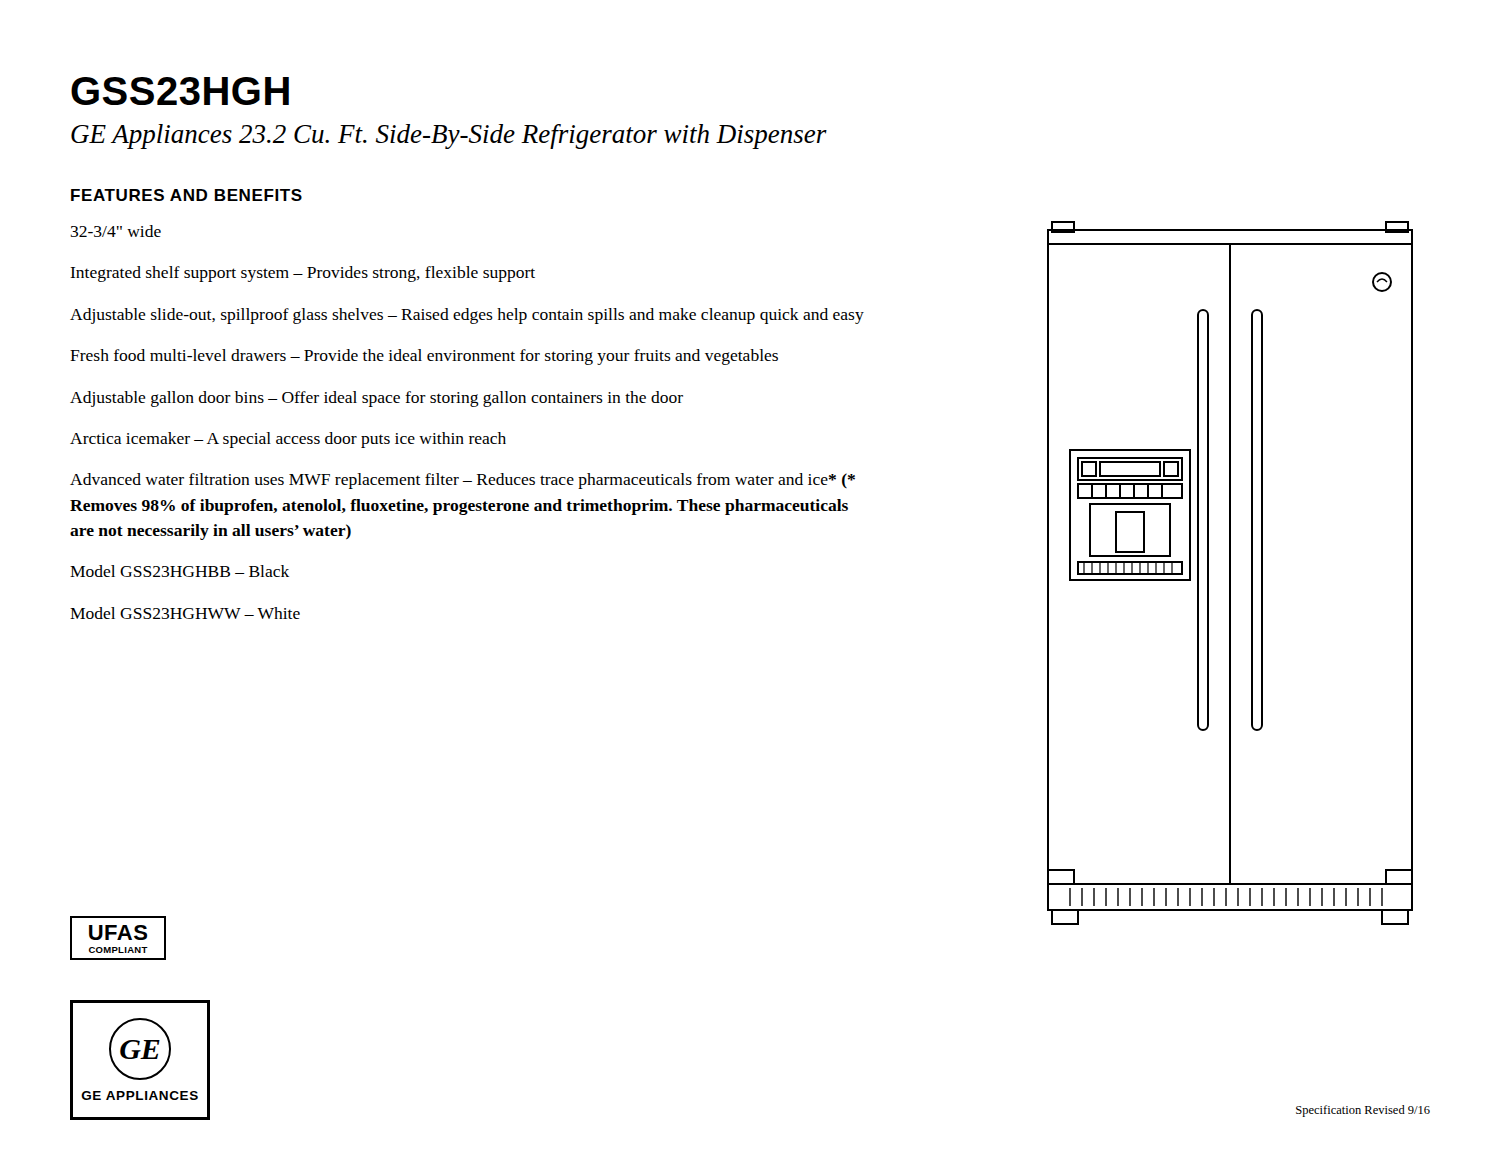GSS23HGH
GE Appliances 23.2 Cu. Ft. Side-By-Side Refrigerator with Dispenser
FEATURES AND BENEFITS
32-3/4" wide
Integrated shelf support system – Provides strong, flexible support
Adjustable slide-out, spillproof glass shelves – Raised edges help contain spills and make cleanup quick and easy
Fresh food multi-level drawers – Provide the ideal environment for storing your fruits and vegetables
Adjustable gallon door bins – Offer ideal space for storing gallon containers in the door
Arctica icemaker – A special access door puts ice within reach
Advanced water filtration uses MWF replacement filter – Reduces trace pharmaceuticals from water and ice* (* Removes 98% of ibuprofen, atenolol, fluoxetine, progesterone and trimethoprim. These pharmaceuticals are not necessarily in all users’ water)
Model GSS23HGHBB – Black
Model GSS23HGHWW – White
UFAS
COMPLIANT
GE
GE APPLIANCES
Specification Revised 9/16